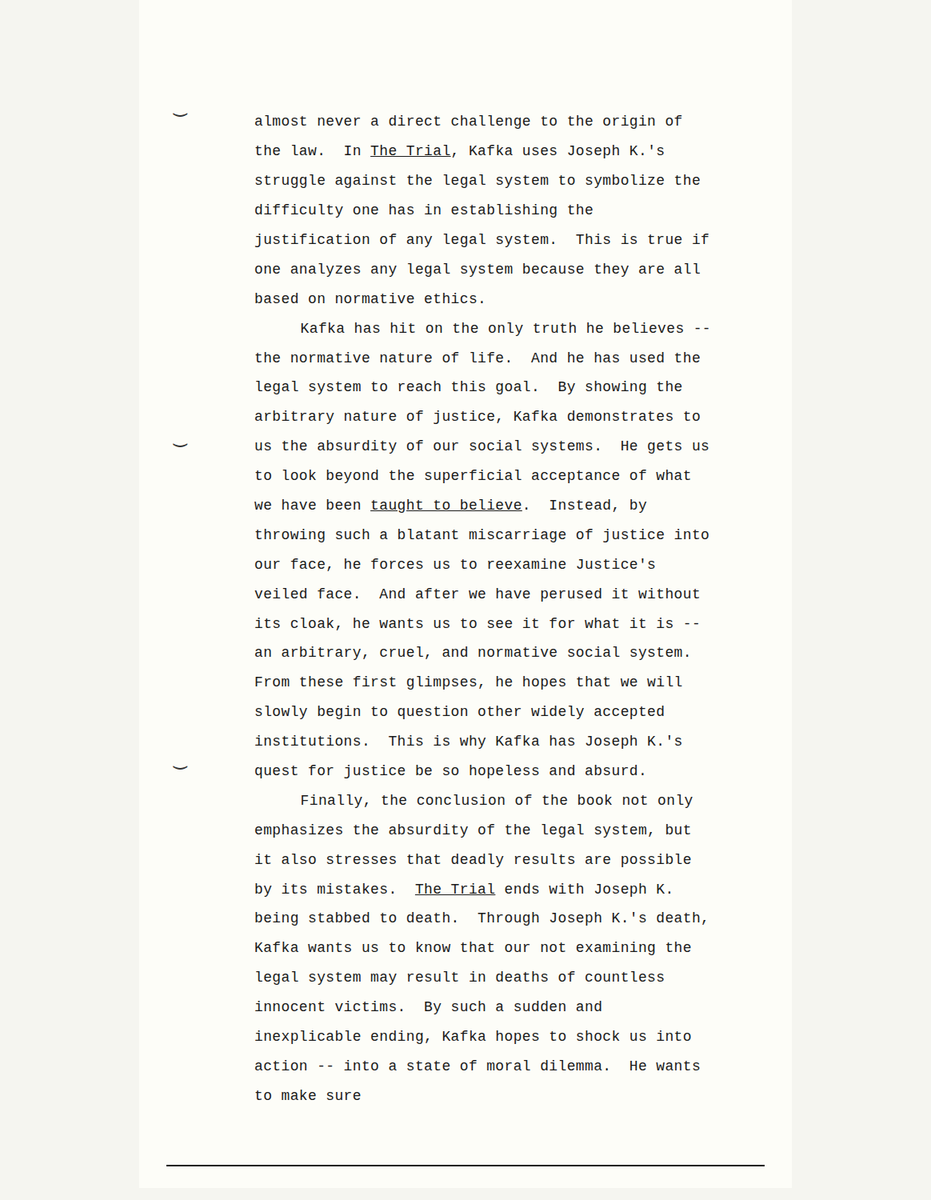‿
‿
‿
almost never a direct challenge to the origin of the law. In The Trial, Kafka uses Joseph K.'s struggle against the legal system to symbolize the difficulty one has in establishing the justification of any legal system. This is true if one analyzes any legal system because they are all based on normative ethics.
Kafka has hit on the only truth he believes -- the normative nature of life. And he has used the legal system to reach this goal. By showing the arbitrary nature of justice, Kafka demonstrates to us the absurdity of our social systems. He gets us to look beyond the superficial acceptance of what we have been taught to believe. Instead, by throwing such a blatant miscarriage of justice into our face, he forces us to reexamine Justice's veiled face. And after we have perused it without its cloak, he wants us to see it for what it is -- an arbitrary, cruel, and normative social system. From these first glimpses, he hopes that we will slowly begin to question other widely accepted institutions. This is why Kafka has Joseph K.'s quest for justice be so hopeless and absurd.
Finally, the conclusion of the book not only emphasizes the absurdity of the legal system, but it also stresses that deadly results are possible by its mistakes. The Trial ends with Joseph K. being stabbed to death. Through Joseph K.'s death, Kafka wants us to know that our not examining the legal system may result in deaths of countless innocent victims. By such a sudden and inexplicable ending, Kafka hopes to shock us into action -- into a state of moral dilemma. He wants to make sure